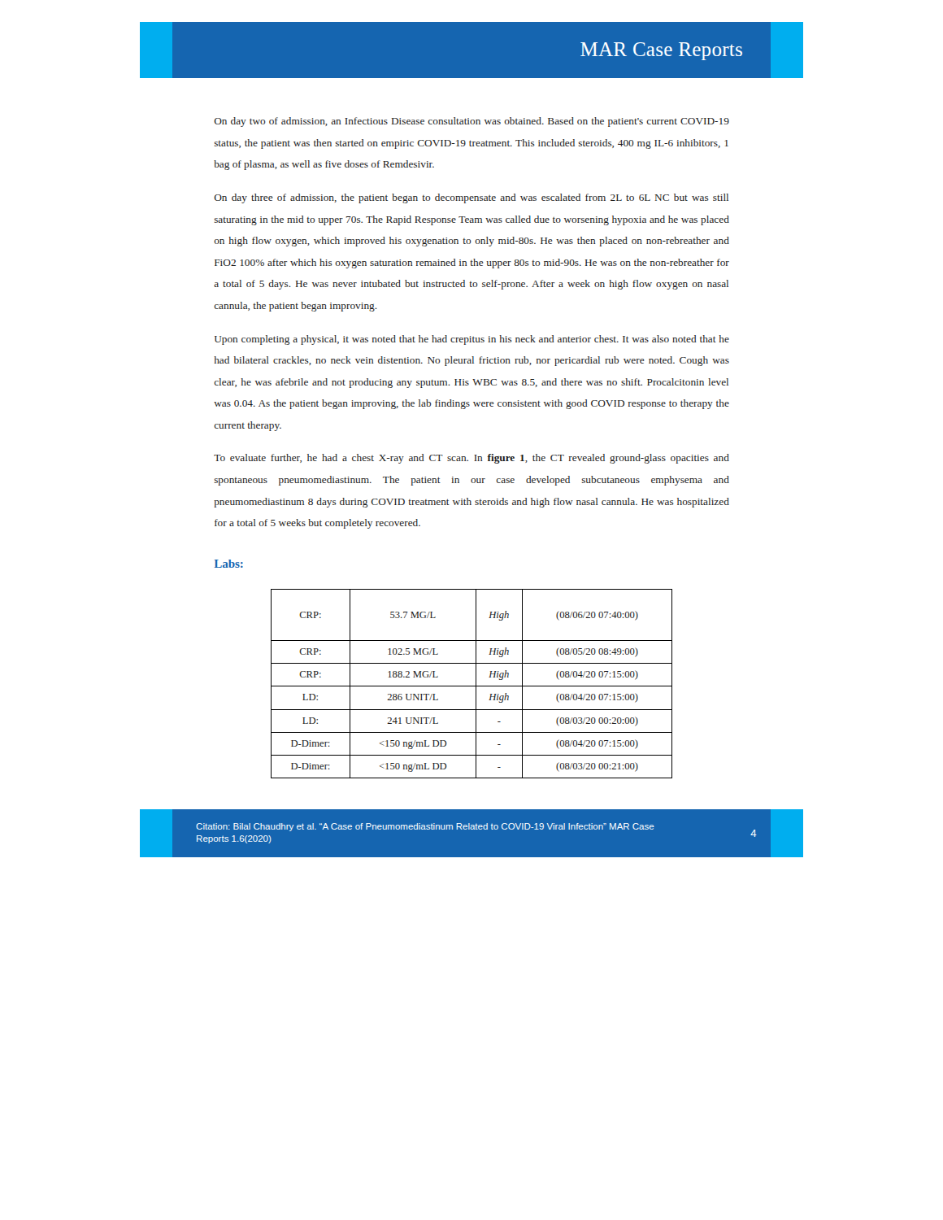MAR Case Reports
On day two of admission, an Infectious Disease consultation was obtained. Based on the patient's current COVID-19 status, the patient was then started on empiric COVID-19 treatment. This included steroids, 400 mg IL-6 inhibitors, 1 bag of plasma, as well as five doses of Remdesivir.
On day three of admission, the patient began to decompensate and was escalated from 2L to 6L NC but was still saturating in the mid to upper 70s. The Rapid Response Team was called due to worsening hypoxia and he was placed on high flow oxygen, which improved his oxygenation to only mid-80s. He was then placed on non-rebreather and FiO2 100% after which his oxygen saturation remained in the upper 80s to mid-90s. He was on the non-rebreather for a total of 5 days. He was never intubated but instructed to self-prone. After a week on high flow oxygen on nasal cannula, the patient began improving.
Upon completing a physical, it was noted that he had crepitus in his neck and anterior chest. It was also noted that he had bilateral crackles, no neck vein distention. No pleural friction rub, nor pericardial rub were noted. Cough was clear, he was afebrile and not producing any sputum. His WBC was 8.5, and there was no shift. Procalcitonin level was 0.04. As the patient began improving, the lab findings were consistent with good COVID response to therapy the current therapy.
To evaluate further, he had a chest X-ray and CT scan. In figure 1, the CT revealed ground-glass opacities and spontaneous pneumomediastinum. The patient in our case developed subcutaneous emphysema and pneumomediastinum 8 days during COVID treatment with steroids and high flow nasal cannula. He was hospitalized for a total of 5 weeks but completely recovered.
Labs:
| CRP: | 53.7 MG/L | High | (08/06/20 07:40:00) |
| CRP: | 102.5 MG/L | High | (08/05/20 08:49:00) |
| CRP: | 188.2 MG/L | High | (08/04/20 07:15:00) |
| LD: | 286 UNIT/L | High | (08/04/20 07:15:00) |
| LD: | 241 UNIT/L | - | (08/03/20 00:20:00) |
| D-Dimer: | <150 ng/mL DD | - | (08/04/20 07:15:00) |
| D-Dimer: | <150 ng/mL DD | - | (08/03/20 00:21:00) |
Citation: Bilal Chaudhry et al. “A Case of Pneumomediastinum Related to COVID-19 Viral Infection” MAR Case Reports 1.6(2020)
4